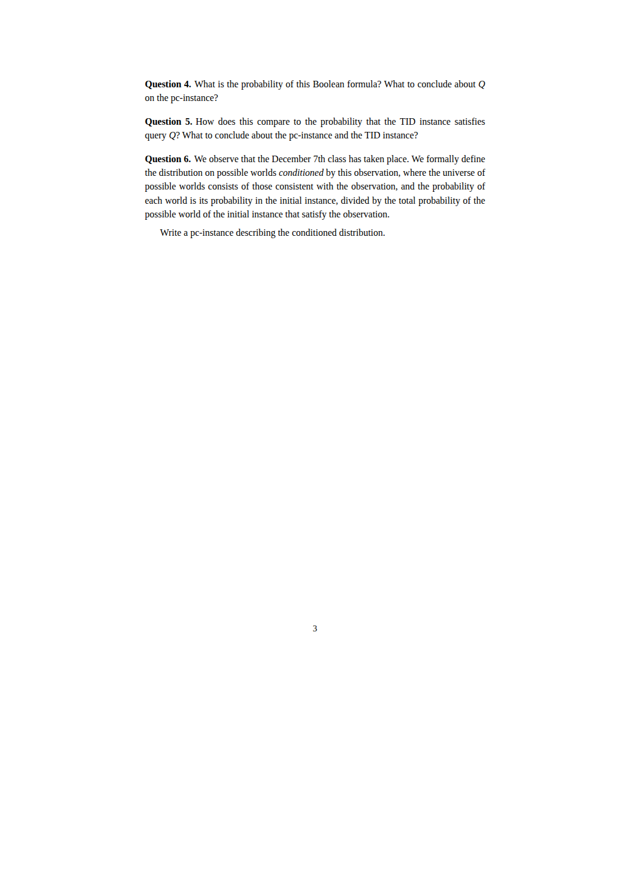Question 4. What is the probability of this Boolean formula? What to conclude about Q on the pc-instance?
Question 5. How does this compare to the probability that the TID instance satisfies query Q? What to conclude about the pc-instance and the TID instance?
Question 6. We observe that the December 7th class has taken place. We formally define the distribution on possible worlds conditioned by this observation, where the universe of possible worlds consists of those consistent with the observation, and the probability of each world is its probability in the initial instance, divided by the total probability of the possible world of the initial instance that satisfy the observation.
Write a pc-instance describing the conditioned distribution.
3